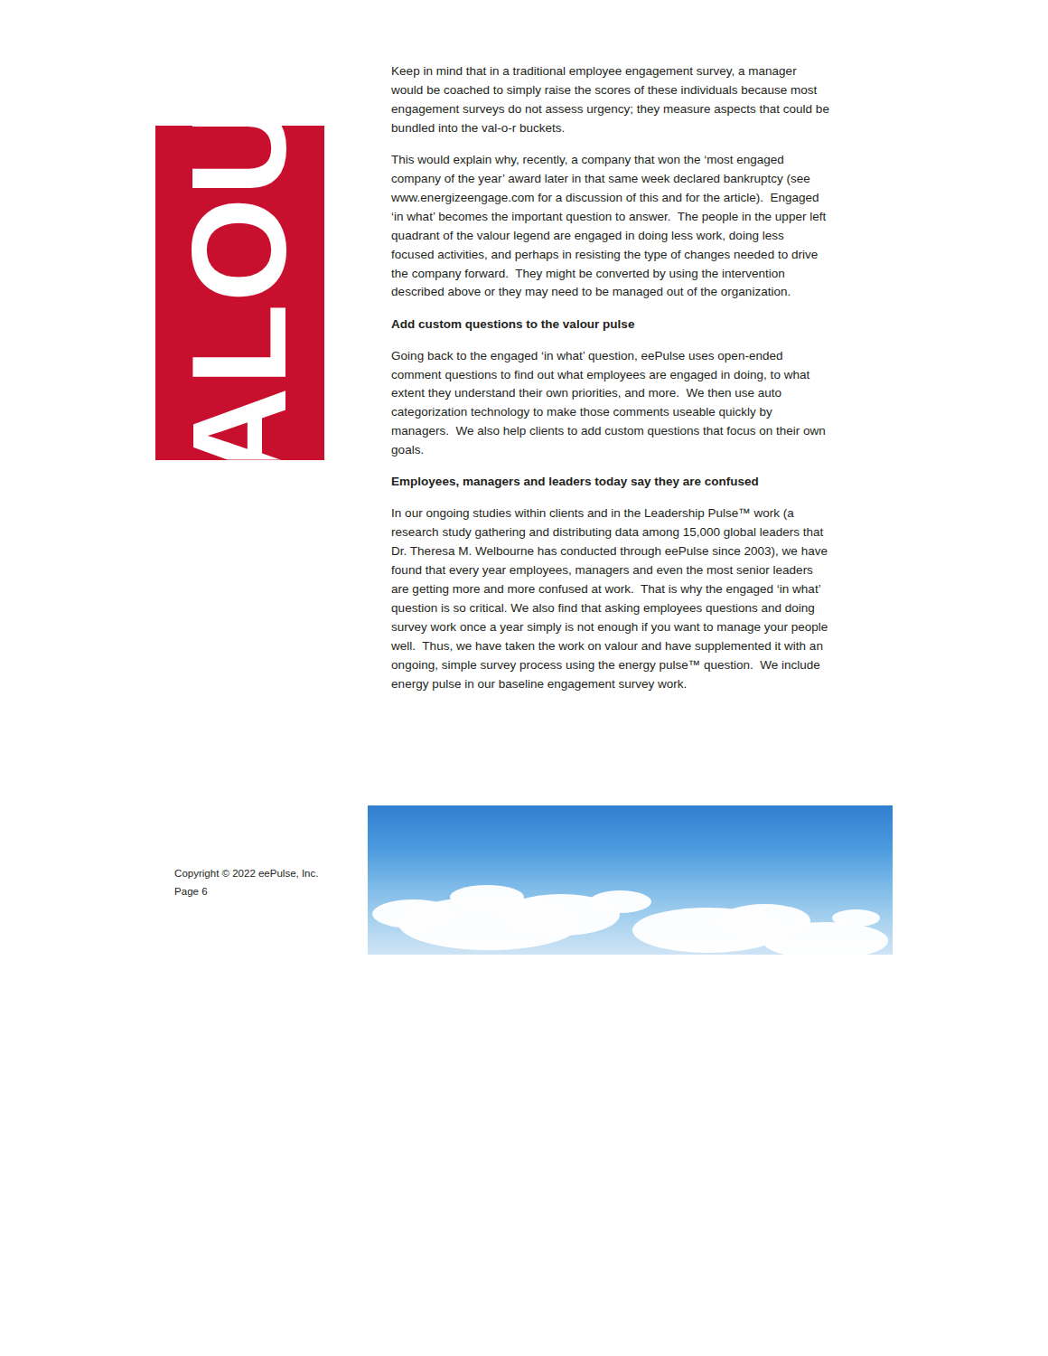VALOUR
Keep in mind that in a traditional employee engagement survey, a manager would be coached to simply raise the scores of these individuals because most engagement surveys do not assess urgency; they measure aspects that could be bundled into the val-o-r buckets.
This would explain why, recently, a company that won the ‘most engaged company of the year’ award later in that same week declared bankruptcy (see www.energizeengage.com for a discussion of this and for the article). Engaged ‘in what’ becomes the important question to answer. The people in the upper left quadrant of the valour legend are engaged in doing less work, doing less focused activities, and perhaps in resisting the type of changes needed to drive the company forward. They might be converted by using the intervention described above or they may need to be managed out of the organization.
Add custom questions to the valour pulse
Going back to the engaged ‘in what’ question, eePulse uses open-ended comment questions to find out what employees are engaged in doing, to what extent they understand their own priorities, and more. We then use auto categorization technology to make those comments useable quickly by managers. We also help clients to add custom questions that focus on their own goals.
Employees, managers and leaders today say they are confused
In our ongoing studies within clients and in the Leadership Pulse™ work (a research study gathering and distributing data among 15,000 global leaders that Dr. Theresa M. Welbourne has conducted through eePulse since 2003), we have found that every year employees, managers and even the most senior leaders are getting more and more confused at work. That is why the engaged ‘in what’ question is so critical. We also find that asking employees questions and doing survey work once a year simply is not enough if you want to manage your people well. Thus, we have taken the work on valour and have supplemented it with an ongoing, simple survey process using the energy pulse™ question. We include energy pulse in our baseline engagement survey work.
Copyright © 2022 eePulse, Inc.
Page 6